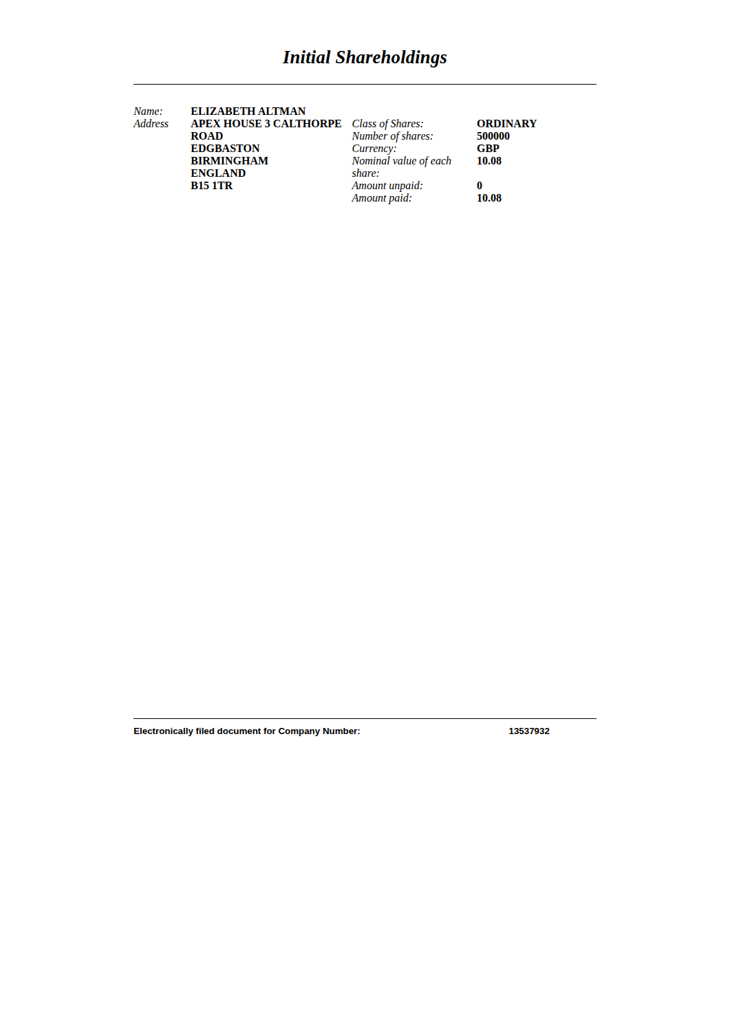Initial Shareholdings
| Name: | ELIZABETH ALTMAN |
| Address | APEX HOUSE 3 CALTHORPE ROAD EDGBASTON BIRMINGHAM ENGLAND B15 1TR | / Class of Shares: / ORDINARY / / Number of shares: / 500000 / / Currency: / GBP / / Nominal value of each share: / 10.08 / / Amount unpaid: / 0 / / Amount paid: / 10.08 / |
Electronically filed document for Company Number:
13537932